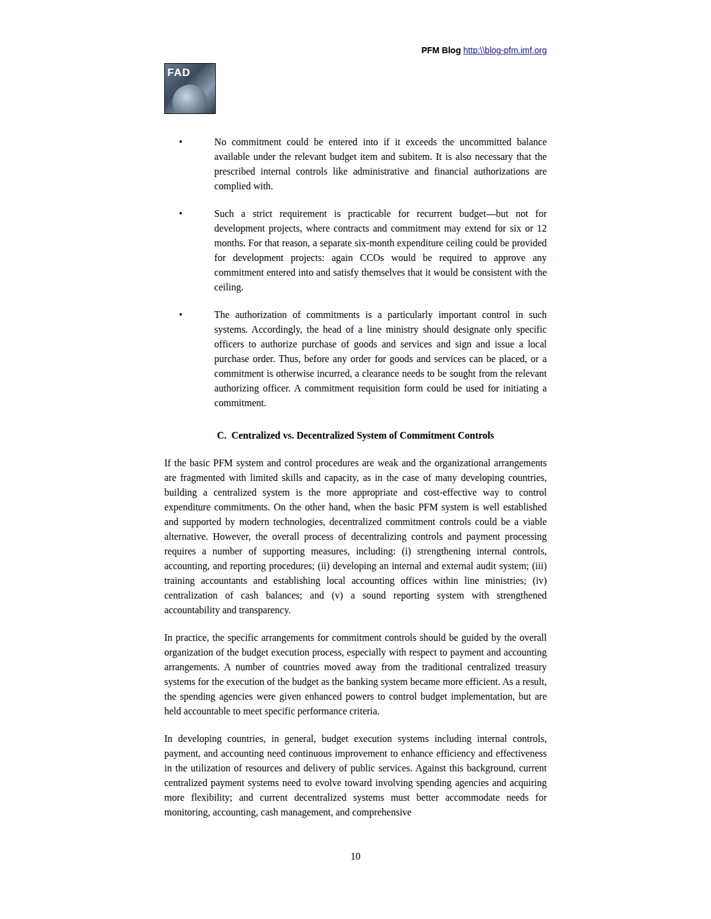PFM Blog http:\\blog-pfm.imf.org
No commitment could be entered into if it exceeds the uncommitted balance available under the relevant budget item and subitem. It is also necessary that the prescribed internal controls like administrative and financial authorizations are complied with.
Such a strict requirement is practicable for recurrent budget—but not for development projects, where contracts and commitment may extend for six or 12 months. For that reason, a separate six-month expenditure ceiling could be provided for development projects: again CCOs would be required to approve any commitment entered into and satisfy themselves that it would be consistent with the ceiling.
The authorization of commitments is a particularly important control in such systems. Accordingly, the head of a line ministry should designate only specific officers to authorize purchase of goods and services and sign and issue a local purchase order. Thus, before any order for goods and services can be placed, or a commitment is otherwise incurred, a clearance needs to be sought from the relevant authorizing officer. A commitment requisition form could be used for initiating a commitment.
C. Centralized vs. Decentralized System of Commitment Controls
If the basic PFM system and control procedures are weak and the organizational arrangements are fragmented with limited skills and capacity, as in the case of many developing countries, building a centralized system is the more appropriate and cost-effective way to control expenditure commitments. On the other hand, when the basic PFM system is well established and supported by modern technologies, decentralized commitment controls could be a viable alternative. However, the overall process of decentralizing controls and payment processing requires a number of supporting measures, including: (i) strengthening internal controls, accounting, and reporting procedures; (ii) developing an internal and external audit system; (iii) training accountants and establishing local accounting offices within line ministries; (iv) centralization of cash balances; and (v) a sound reporting system with strengthened accountability and transparency.
In practice, the specific arrangements for commitment controls should be guided by the overall organization of the budget execution process, especially with respect to payment and accounting arrangements. A number of countries moved away from the traditional centralized treasury systems for the execution of the budget as the banking system became more efficient. As a result, the spending agencies were given enhanced powers to control budget implementation, but are held accountable to meet specific performance criteria.
In developing countries, in general, budget execution systems including internal controls, payment, and accounting need continuous improvement to enhance efficiency and effectiveness in the utilization of resources and delivery of public services. Against this background, current centralized payment systems need to evolve toward involving spending agencies and acquiring more flexibility; and current decentralized systems must better accommodate needs for monitoring, accounting, cash management, and comprehensive
10